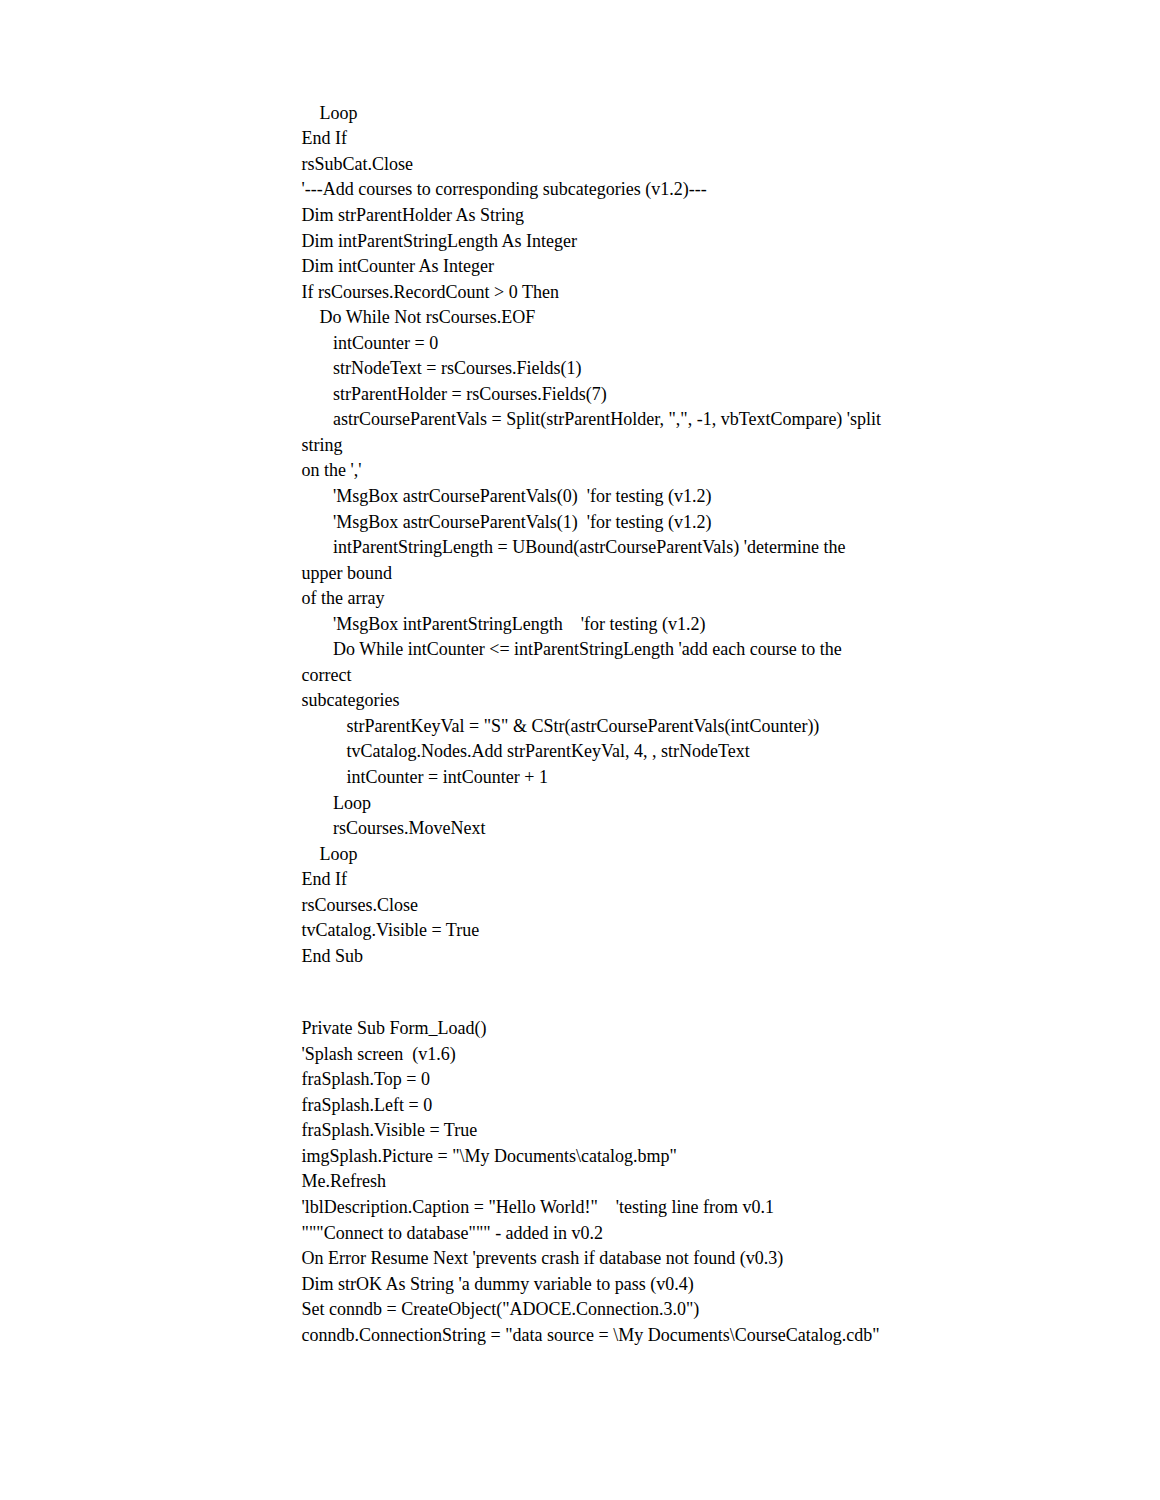Loop
End If
rsSubCat.Close
'---Add courses to corresponding subcategories (v1.2)---
Dim strParentHolder As String
Dim intParentStringLength As Integer
Dim intCounter As Integer
If rsCourses.RecordCount > 0 Then
    Do While Not rsCourses.EOF
       intCounter = 0
       strNodeText = rsCourses.Fields(1)
       strParentHolder = rsCourses.Fields(7)
       astrCourseParentVals = Split(strParentHolder, ",", -1, vbTextCompare) 'split string
on the ','
       'MsgBox astrCourseParentVals(0)  'for testing (v1.2)
       'MsgBox astrCourseParentVals(1)  'for testing (v1.2)
       intParentStringLength = UBound(astrCourseParentVals) 'determine the upper bound
of the array
       'MsgBox intParentStringLength    'for testing (v1.2)
       Do While intCounter <= intParentStringLength 'add each course to the correct
subcategories
          strParentKeyVal = "S" & CStr(astrCourseParentVals(intCounter))
          tvCatalog.Nodes.Add strParentKeyVal, 4, , strNodeText
          intCounter = intCounter + 1
       Loop
       rsCourses.MoveNext
    Loop
End If
rsCourses.Close
tvCatalog.Visible = True
End Sub
 Private Sub Form_Load()
'Splash screen  (v1.6)
fraSplash.Top = 0
fraSplash.Left = 0
fraSplash.Visible = True
imgSplash.Picture = "\My Documents\catalog.bmp"
Me.Refresh
'lblDescription.Caption = "Hello World!"    'testing line from v0.1
"""Connect to database""" - added in v0.2
On Error Resume Next 'prevents crash if database not found (v0.3)
Dim strOK As String 'a dummy variable to pass (v0.4)
Set conndb = CreateObject("ADOCE.Connection.3.0")
conndb.ConnectionString = "data source = \My Documents\CourseCatalog.cdb"